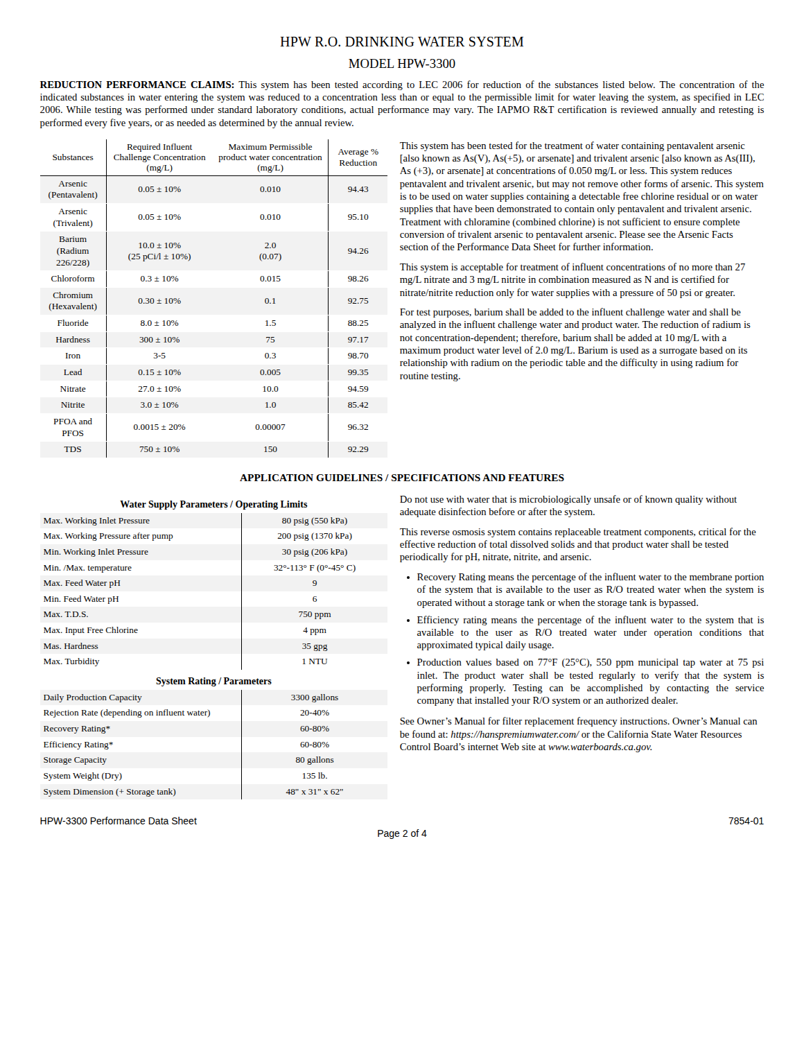HPW R.O. DRINKING WATER SYSTEM
MODEL HPW-3300
REDUCTION PERFORMANCE CLAIMS: This system has been tested according to LEC 2006 for reduction of the substances listed below. The concentration of the indicated substances in water entering the system was reduced to a concentration less than or equal to the permissible limit for water leaving the system, as specified in LEC 2006. While testing was performed under standard laboratory conditions, actual performance may vary. The IAPMO R&T certification is reviewed annually and retesting is performed every five years, or as needed as determined by the annual review.
| Substances | Required Influent Challenge Concentration (mg/L) | Maximum Permissible product water concentration (mg/L) | Average % Reduction |
| --- | --- | --- | --- |
| Arsenic (Pentavalent) | 0.05 ± 10% | 0.010 | 94.43 |
| Arsenic (Trivalent) | 0.05 ± 10% | 0.010 | 95.10 |
| Barium (Radium 226/228) | 10.0 ± 10% (25 pCi/l ± 10%) | 2.0 (0.07) | 94.26 |
| Chloroform | 0.3 ± 10% | 0.015 | 98.26 |
| Chromium (Hexavalent) | 0.30 ± 10% | 0.1 | 92.75 |
| Fluoride | 8.0 ± 10% | 1.5 | 88.25 |
| Hardness | 300 ± 10% | 75 | 97.17 |
| Iron | 3-5 | 0.3 | 98.70 |
| Lead | 0.15 ± 10% | 0.005 | 99.35 |
| Nitrate | 27.0 ± 10% | 10.0 | 94.59 |
| Nitrite | 3.0 ± 10% | 1.0 | 85.42 |
| PFOA and PFOS | 0.0015 ± 20% | 0.00007 | 96.32 |
| TDS | 750 ± 10% | 150 | 92.29 |
This system has been tested for the treatment of water containing pentavalent arsenic [also known as As(V), As(+5), or arsenate] and trivalent arsenic [also known as As(III), As (+3), or arsenate] at concentrations of 0.050 mg/L or less. This system reduces pentavalent and trivalent arsenic, but may not remove other forms of arsenic. This system is to be used on water supplies containing a detectable free chlorine residual or on water supplies that have been demonstrated to contain only pentavalent and trivalent arsenic. Treatment with chloramine (combined chlorine) is not sufficient to ensure complete conversion of trivalent arsenic to pentavalent arsenic. Please see the Arsenic Facts section of the Performance Data Sheet for further information.
This system is acceptable for treatment of influent concentrations of no more than 27 mg/L nitrate and 3 mg/L nitrite in combination measured as N and is certified for nitrate/nitrite reduction only for water supplies with a pressure of 50 psi or greater.
For test purposes, barium shall be added to the influent challenge water and shall be analyzed in the influent challenge water and product water. The reduction of radium is not concentration-dependent; therefore, barium shall be added at 10 mg/L with a maximum product water level of 2.0 mg/L. Barium is used as a surrogate based on its relationship with radium on the periodic table and the difficulty in using radium for routine testing.
APPLICATION GUIDELINES / SPECIFICATIONS AND FEATURES
Water Supply Parameters / Operating Limits
| Max. Working Inlet Pressure | 80 psig (550 kPa) |
| Max. Working Pressure after pump | 200 psig (1370 kPa) |
| Min. Working Inlet Pressure | 30 psig (206 kPa) |
| Min. /Max. temperature | 32°-113° F (0°-45° C) |
| Max. Feed Water pH | 9 |
| Min. Feed Water pH | 6 |
| Max. T.D.S. | 750 ppm |
| Max. Input Free Chlorine | 4 ppm |
| Mas. Hardness | 35 gpg |
| Max. Turbidity | 1 NTU |
System Rating / Parameters
| Daily Production Capacity | 3300 gallons |
| Rejection Rate (depending on influent water) | 20-40% |
| Recovery Rating* | 60-80% |
| Efficiency Rating* | 60-80% |
| Storage Capacity | 80 gallons |
| System Weight (Dry) | 135 lb. |
| System Dimension (+ Storage tank) | 48" x 31" x 62" |
Do not use with water that is microbiologically unsafe or of known quality without adequate disinfection before or after the system.
This reverse osmosis system contains replaceable treatment components, critical for the effective reduction of total dissolved solids and that product water shall be tested periodically for pH, nitrate, nitrite, and arsenic.
Recovery Rating means the percentage of the influent water to the membrane portion of the system that is available to the user as R/O treated water when the system is operated without a storage tank or when the storage tank is bypassed.
Efficiency rating means the percentage of the influent water to the system that is available to the user as R/O treated water under operation conditions that approximated typical daily usage.
Production values based on 77°F (25°C), 550 ppm municipal tap water at 75 psi inlet. The product water shall be tested regularly to verify that the system is performing properly. Testing can be accomplished by contacting the service company that installed your R/O system or an authorized dealer.
See Owner’s Manual for filter replacement frequency instructions. Owner’s Manual can be found at: https://hanspremiumwater.com/ or the California State Water Resources Control Board’s internet Web site at www.waterboards.ca.gov.
HPW-3300 Performance Data Sheet 7854-01
Page 2 of 4